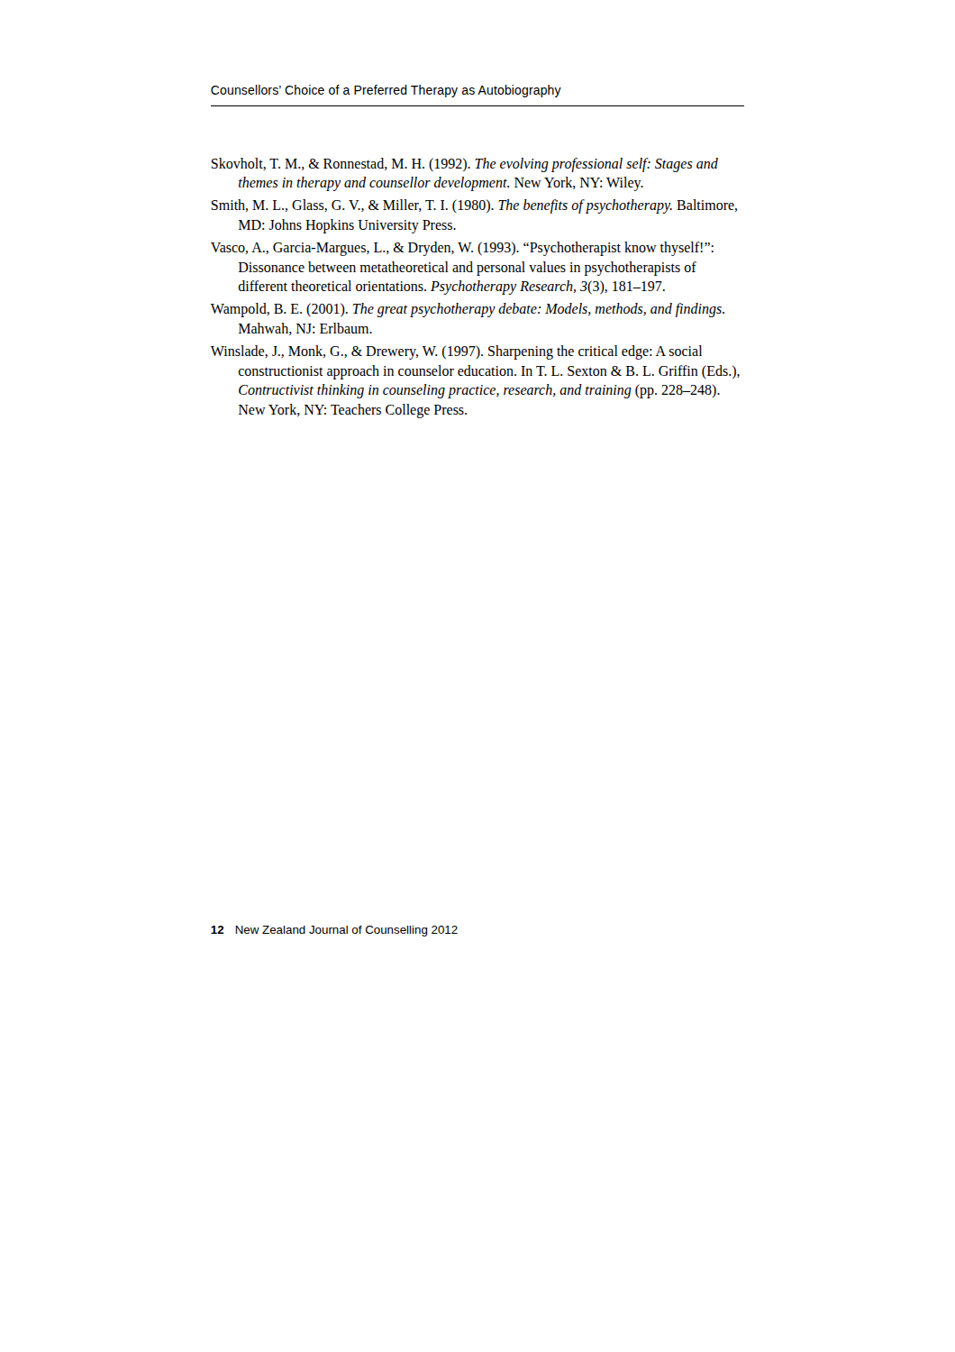Counsellors’ Choice of a Preferred Therapy as Autobiography
Skovholt, T. M., & Ronnestad, M. H. (1992). The evolving professional self: Stages and themes in therapy and counsellor development. New York, NY: Wiley.
Smith, M. L., Glass, G. V., & Miller, T. I. (1980). The benefits of psychotherapy. Baltimore, MD: Johns Hopkins University Press.
Vasco, A., Garcia-Margues, L., & Dryden, W. (1993). “Psychotherapist know thyself!”: Dissonance between metatheoretical and personal values in psychotherapists of different theoretical orientations. Psychotherapy Research, 3(3), 181–197.
Wampold, B. E. (2001). The great psychotherapy debate: Models, methods, and findings. Mahwah, NJ: Erlbaum.
Winslade, J., Monk, G., & Drewery, W. (1997). Sharpening the critical edge: A social constructionist approach in counselor education. In T. L. Sexton & B. L. Griffin (Eds.), Contructivist thinking in counseling practice, research, and training (pp. 228–248). New York, NY: Teachers College Press.
12 New Zealand Journal of Counselling 2012